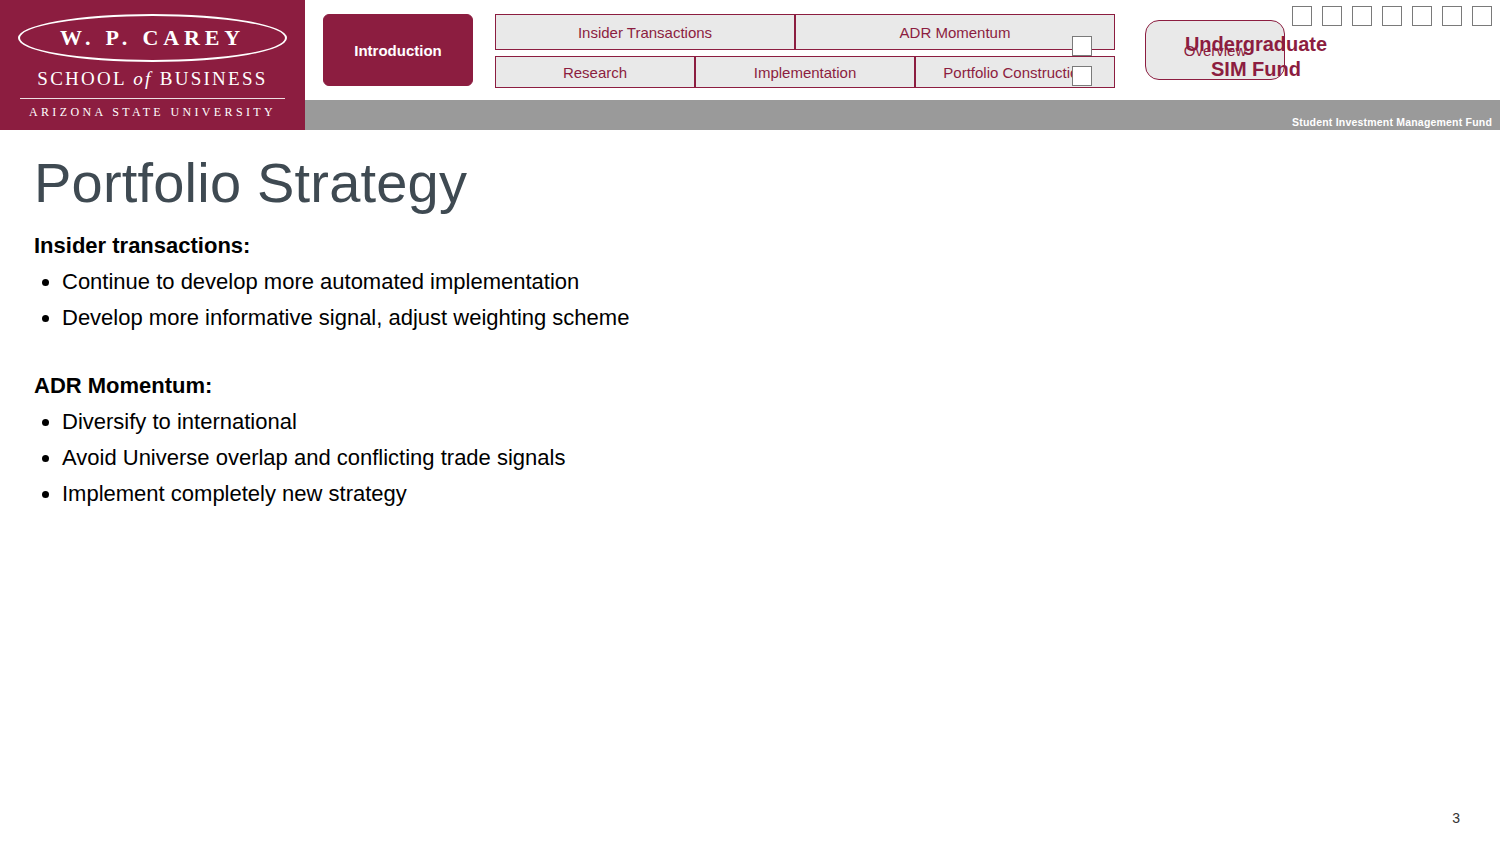W. P. CAREY
SCHOOL of BUSINESS
ARIZONA STATE UNIVERSITY
Introduction
Insider Transactions
ADR Momentum
Research
Implementation
Portfolio Construction
Overview
Undergraduate
SIM Fund
Student Investment Management Fund
Portfolio Strategy
Insider transactions:
Continue to develop more automated implementation
Develop more informative signal, adjust weighting scheme
ADR Momentum:
Diversify to international
Avoid Universe overlap and conflicting trade signals
Implement completely new strategy
3